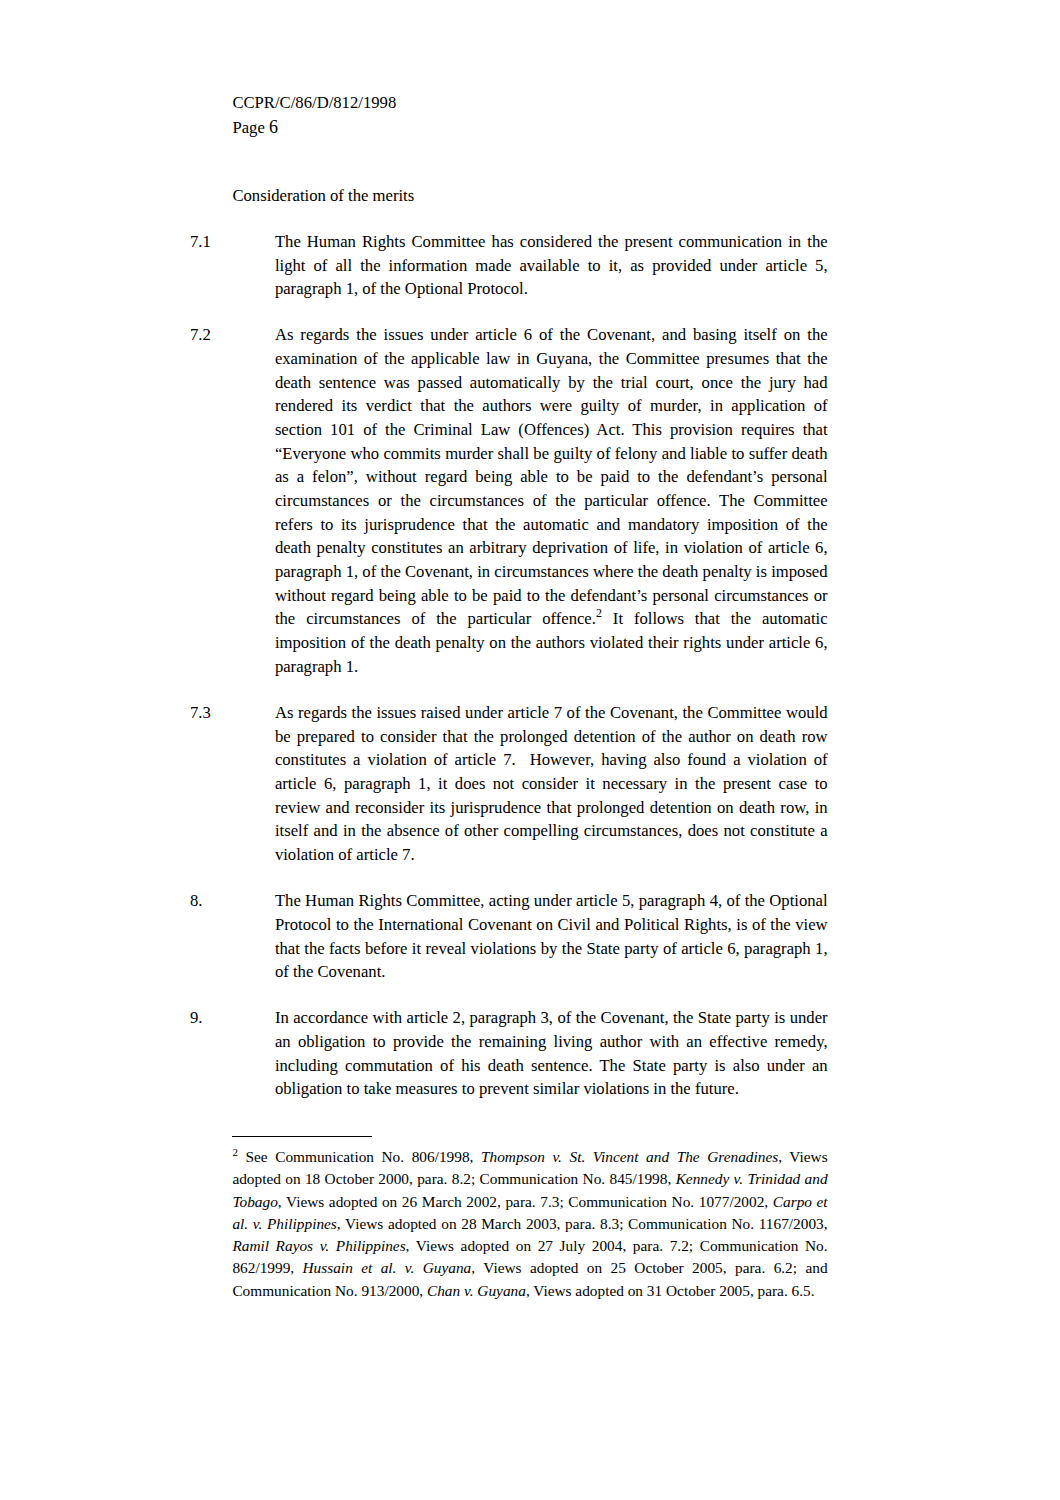CCPR/C/86/D/812/1998
Page 6
Consideration of the merits
7.1 The Human Rights Committee has considered the present communication in the light of all the information made available to it, as provided under article 5, paragraph 1, of the Optional Protocol.
7.2 As regards the issues under article 6 of the Covenant, and basing itself on the examination of the applicable law in Guyana, the Committee presumes that the death sentence was passed automatically by the trial court, once the jury had rendered its verdict that the authors were guilty of murder, in application of section 101 of the Criminal Law (Offences) Act. This provision requires that “Everyone who commits murder shall be guilty of felony and liable to suffer death as a felon”, without regard being able to be paid to the defendant’s personal circumstances or the circumstances of the particular offence. The Committee refers to its jurisprudence that the automatic and mandatory imposition of the death penalty constitutes an arbitrary deprivation of life, in violation of article 6, paragraph 1, of the Covenant, in circumstances where the death penalty is imposed without regard being able to be paid to the defendant’s personal circumstances or the circumstances of the particular offence.2 It follows that the automatic imposition of the death penalty on the authors violated their rights under article 6, paragraph 1.
7.3 As regards the issues raised under article 7 of the Covenant, the Committee would be prepared to consider that the prolonged detention of the author on death row constitutes a violation of article 7. However, having also found a violation of article 6, paragraph 1, it does not consider it necessary in the present case to review and reconsider its jurisprudence that prolonged detention on death row, in itself and in the absence of other compelling circumstances, does not constitute a violation of article 7.
8. The Human Rights Committee, acting under article 5, paragraph 4, of the Optional Protocol to the International Covenant on Civil and Political Rights, is of the view that the facts before it reveal violations by the State party of article 6, paragraph 1, of the Covenant.
9. In accordance with article 2, paragraph 3, of the Covenant, the State party is under an obligation to provide the remaining living author with an effective remedy, including commutation of his death sentence. The State party is also under an obligation to take measures to prevent similar violations in the future.
2 See Communication No. 806/1998, Thompson v. St. Vincent and The Grenadines, Views adopted on 18 October 2000, para. 8.2; Communication No. 845/1998, Kennedy v. Trinidad and Tobago, Views adopted on 26 March 2002, para. 7.3; Communication No. 1077/2002, Carpo et al. v. Philippines, Views adopted on 28 March 2003, para. 8.3; Communication No. 1167/2003, Ramil Rayos v. Philippines, Views adopted on 27 July 2004, para. 7.2; Communication No. 862/1999, Hussain et al. v. Guyana, Views adopted on 25 October 2005, para. 6.2; and Communication No. 913/2000, Chan v. Guyana, Views adopted on 31 October 2005, para. 6.5.